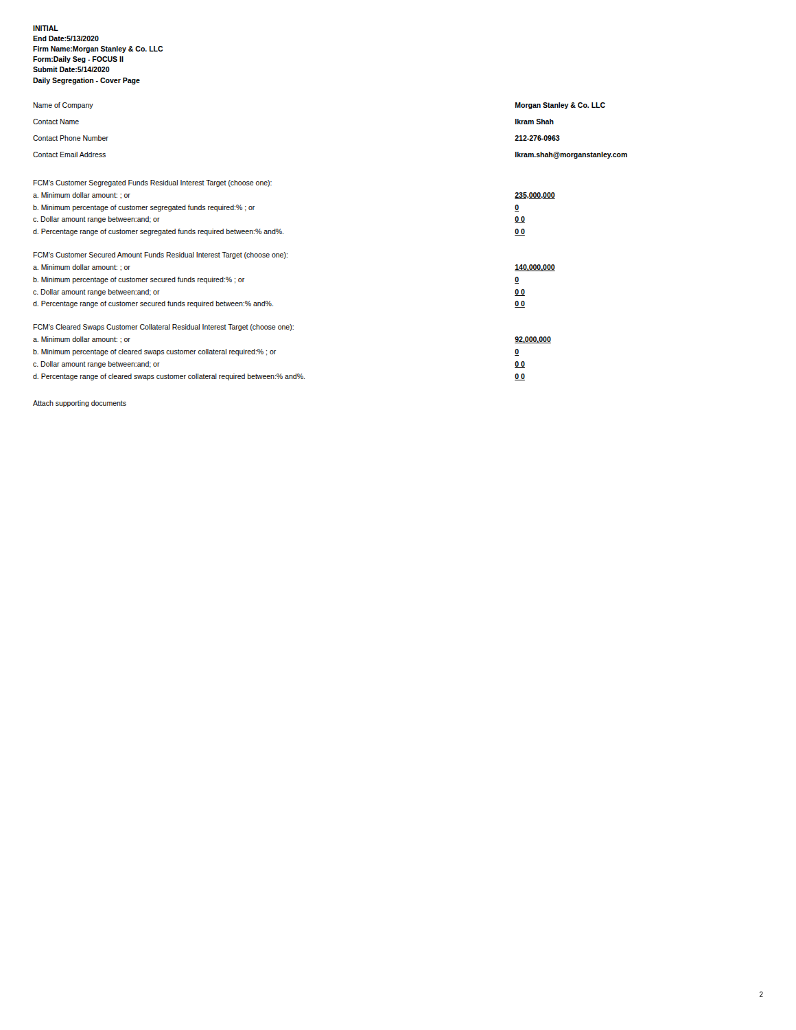INITIAL
End Date:5/13/2020
Firm Name:Morgan Stanley & Co. LLC
Form:Daily Seg - FOCUS II
Submit Date:5/14/2020
Daily Segregation - Cover Page
| Name of Company | Morgan Stanley & Co. LLC |
| Contact Name | Ikram Shah |
| Contact Phone Number | 212-276-0963 |
| Contact Email Address | Ikram.shah@morganstanley.com |
| FCM's Customer Segregated Funds Residual Interest Target (choose one): |
| a. Minimum dollar amount: ; or | 235,000,000 |
| b. Minimum percentage of customer segregated funds required:% ; or | 0 |
| c. Dollar amount range between:and; or | 0 0 |
| d. Percentage range of customer segregated funds required between:% and%. | 0 0 |
| FCM's Customer Secured Amount Funds Residual Interest Target (choose one): |
| a. Minimum dollar amount: ; or | 140,000,000 |
| b. Minimum percentage of customer secured funds required:% ; or | 0 |
| c. Dollar amount range between:and; or | 0 0 |
| d. Percentage range of customer secured funds required between:% and%. | 0 0 |
| FCM's Cleared Swaps Customer Collateral Residual Interest Target (choose one): |
| a. Minimum dollar amount: ; or | 92,000,000 |
| b. Minimum percentage of cleared swaps customer collateral required:% ; or | 0 |
| c. Dollar amount range between:and; or | 0 0 |
| d. Percentage range of cleared swaps customer collateral required between:% and%. | 0 0 |
Attach supporting documents
2